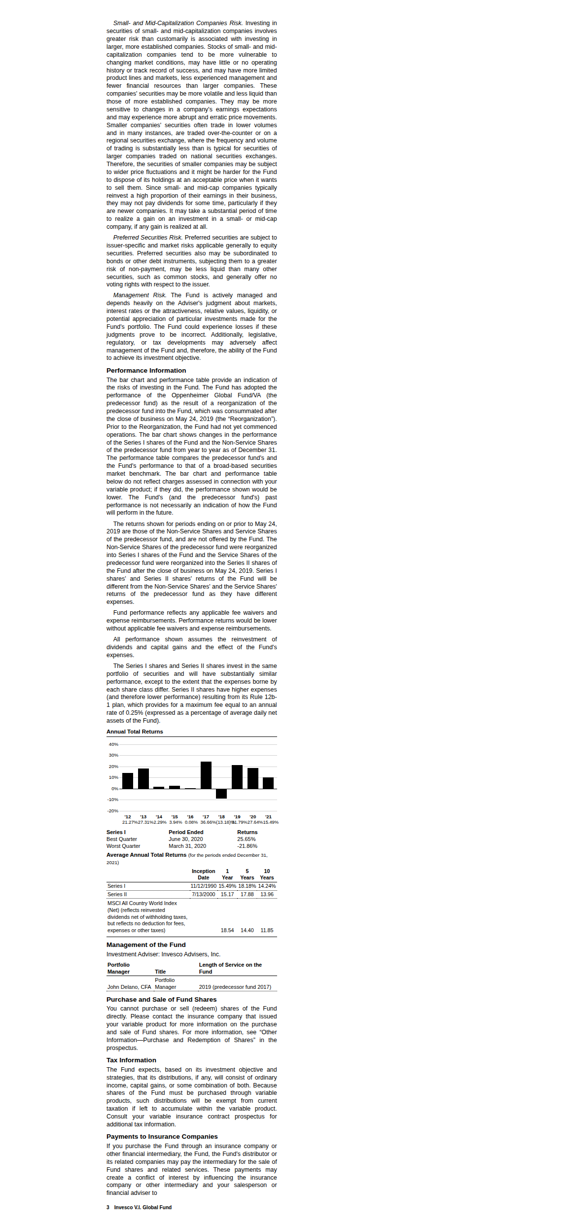Small- and Mid-Capitalization Companies Risk. Investing in securities of small- and mid-capitalization companies involves greater risk than customarily is associated with investing in larger, more established companies. Stocks of small- and mid-capitalization companies tend to be more vulnerable to changing market conditions, may have little or no operating history or track record of success, and may have more limited product lines and markets, less experienced management and fewer financial resources than larger companies. These companies' securities may be more volatile and less liquid than those of more established companies. They may be more sensitive to changes in a company's earnings expectations and may experience more abrupt and erratic price movements. Smaller companies' securities often trade in lower volumes and in many instances, are traded over-the-counter or on a regional securities exchange, where the frequency and volume of trading is substantially less than is typical for securities of larger companies traded on national securities exchanges. Therefore, the securities of smaller companies may be subject to wider price fluctuations and it might be harder for the Fund to dispose of its holdings at an acceptable price when it wants to sell them. Since small- and mid-cap companies typically reinvest a high proportion of their earnings in their business, they may not pay dividends for some time, particularly if they are newer companies. It may take a substantial period of time to realize a gain on an investment in a small- or mid-cap company, if any gain is realized at all.
Preferred Securities Risk. Preferred securities are subject to issuer-specific and market risks applicable generally to equity securities. Preferred securities also may be subordinated to bonds or other debt instruments, subjecting them to a greater risk of non-payment, may be less liquid than many other securities, such as common stocks, and generally offer no voting rights with respect to the issuer.
Management Risk. The Fund is actively managed and depends heavily on the Adviser's judgment about markets, interest rates or the attractiveness, relative values, liquidity, or potential appreciation of particular investments made for the Fund's portfolio. The Fund could experience losses if these judgments prove to be incorrect. Additionally, legislative, regulatory, or tax developments may adversely affect management of the Fund and, therefore, the ability of the Fund to achieve its investment objective.
Performance Information
The bar chart and performance table provide an indication of the risks of investing in the Fund. The Fund has adopted the performance of the Oppenheimer Global Fund/VA (the predecessor fund) as the result of a reorganization of the predecessor fund into the Fund, which was consummated after the close of business on May 24, 2019 (the “Reorganization”). Prior to the Reorganization, the Fund had not yet commenced operations. The bar chart shows changes in the performance of the Series I shares of the Fund and the Non-Service Shares of the predecessor fund from year to year as of December 31. The performance table compares the predecessor fund's and the Fund's performance to that of a broad-based securities market benchmark. The bar chart and performance table below do not reflect charges assessed in connection with your variable product; if they did, the performance shown would be lower. The Fund's (and the predecessor fund's) past performance is not necessarily an indication of how the Fund will perform in the future.
The returns shown for periods ending on or prior to May 24, 2019 are those of the Non-Service Shares and Service Shares of the predecessor fund, and are not offered by the Fund. The Non-Service Shares of the predecessor fund were reorganized into Series I shares of the Fund and the Service Shares of the predecessor fund were reorganized into the Series II shares of the Fund after the close of business on May 24, 2019. Series I shares' and Series II shares' returns of the Fund will be different from the Non-Service Shares' and the Service Shares' returns of the predecessor fund as they have different expenses.
Fund performance reflects any applicable fee waivers and expense reimbursements. Performance returns would be lower without applicable fee waivers and expense reimbursements.
All performance shown assumes the reinvestment of dividends and capital gains and the effect of the Fund's expenses.
The Series I shares and Series II shares invest in the same portfolio of securities and will have substantially similar performance, except to the extent that the expenses borne by each share class differ. Series II shares have higher expenses (and therefore lower performance) resulting from its Rule 12b-1 plan, which provides for a maximum fee equal to an annual rate of 0.25% (expressed as a percentage of average daily net assets of the Fund).
Annual Total Returns
40% 30% 20% 10% 0% -10% -20%
'12
'13
'14
'15
'16
'17
'18
'19
'20
'21
21.27%
27.31%
2.29%
3.94%
0.08%
36.66%
(13.18)%
31.79%
27.64%
15.49%
| Series I | Period Ended | Returns |
| Best Quarter | June 30, 2020 | 25.65% |
| Worst Quarter | March 31, 2020 | -21.86% |
Average Annual Total Returns (for the periods ended December 31, 2021)
| | Inception Date | 1 Year | 5 Years | 10 Years |
| --- | --- | --- | --- | --- |
| Series I | 11/12/1990 | 15.49% | 18.18% | 14.24% |
| Series II | 7/13/2000 | 15.17 | 17.88 | 13.96 |
| MSCI All Country World Index (Net) (reflects reinvested dividends net of withholding taxes, but reflects no deduction for fees, expenses or other taxes) | | 18.54 | 14.40 | 11.85 |
Management of the Fund
Investment Adviser: Invesco Advisers, Inc.
| Portfolio Manager | Title | Length of Service on the Fund |
| --- | --- | --- |
| John Delano, CFA | Portfolio Manager | 2019 (predecessor fund 2017) |
Purchase and Sale of Fund Shares
You cannot purchase or sell (redeem) shares of the Fund directly. Please contact the insurance company that issued your variable product for more information on the purchase and sale of Fund shares. For more information, see “Other Information—Purchase and Redemption of Shares” in the prospectus.
Tax Information
The Fund expects, based on its investment objective and strategies, that its distributions, if any, will consist of ordinary income, capital gains, or some combination of both. Because shares of the Fund must be purchased through variable products, such distributions will be exempt from current taxation if left to accumulate within the variable product. Consult your variable insurance contract prospectus for additional tax information.
Payments to Insurance Companies
If you purchase the Fund through an insurance company or other financial intermediary, the Fund, the Fund's distributor or its related companies may pay the intermediary for the sale of Fund shares and related services. These payments may create a conflict of interest by influencing the insurance company or other intermediary and your salesperson or financial adviser to
3 Invesco V.I. Global Fund